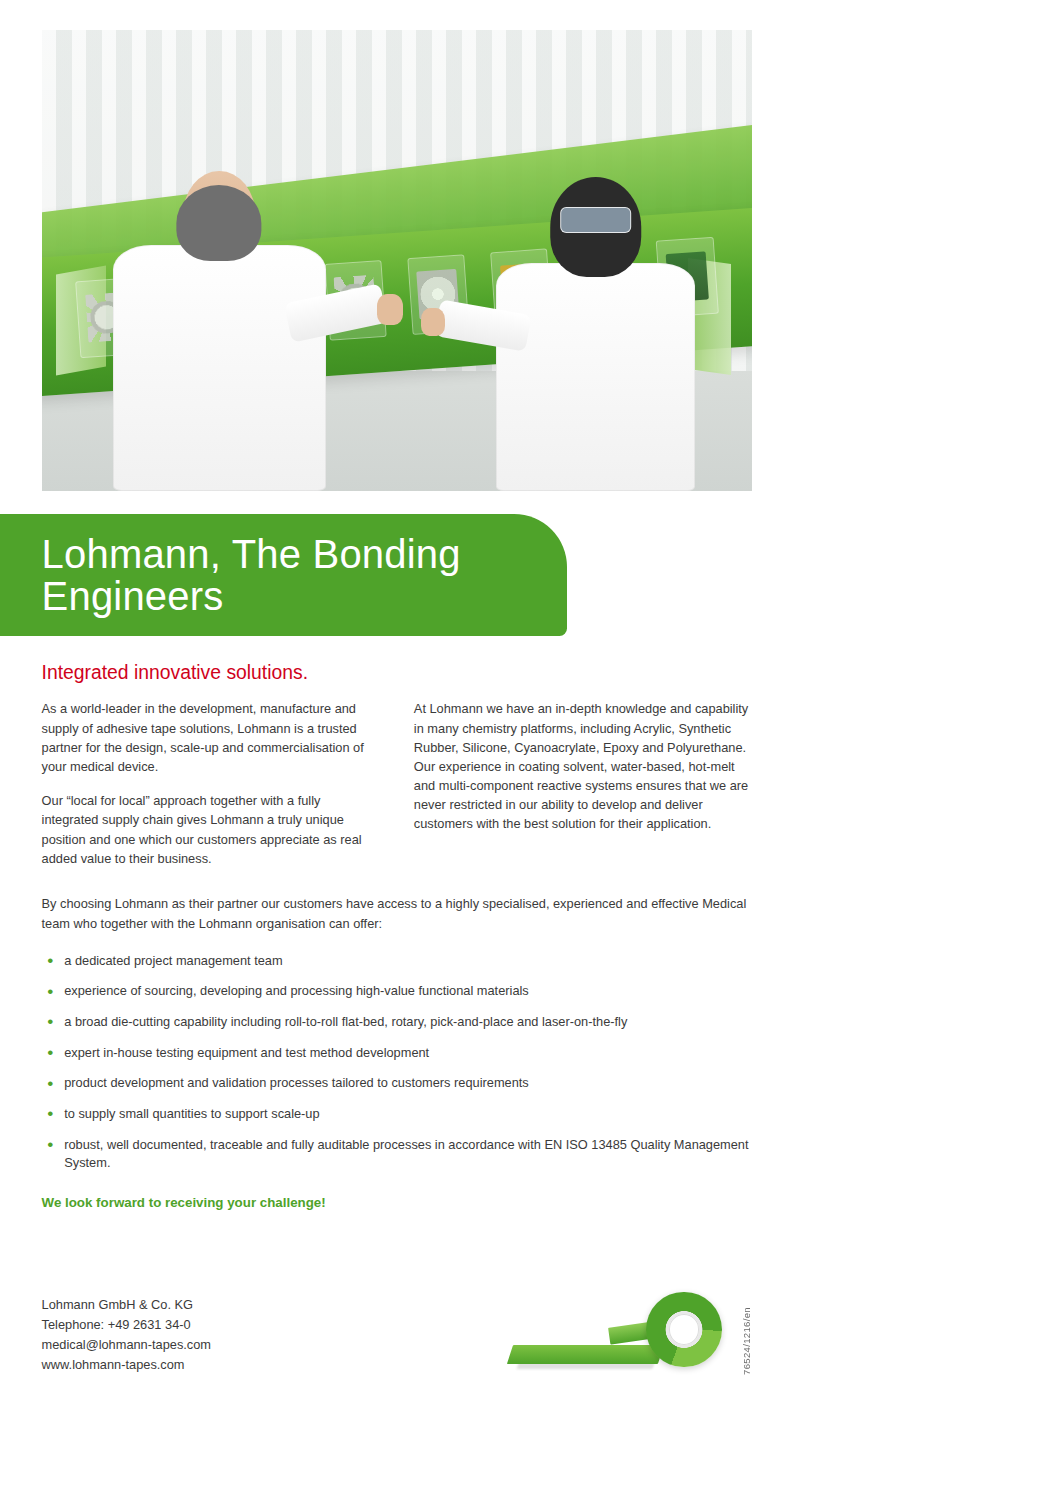Lohmann, The Bonding Engineers
Integrated innovative solutions.
As a world-leader in the development, manufacture and supply of adhesive tape solutions, Lohmann is a trusted partner for the design, scale-up and commercialisation of your medical device.
Our “local for local” approach together with a fully integrated supply chain gives Lohmann a truly unique position and one which our customers appreciate as real added value to their business.
At Lohmann we have an in-depth knowledge and capability in many chemistry platforms, including Acrylic, Synthetic Rubber, Silicone, Cyanoacrylate, Epoxy and Polyurethane. Our experience in coating solvent, water-based, hot-melt and multi-component reactive systems ensures that we are never restricted in our ability to develop and deliver customers with the best solution for their application.
By choosing Lohmann as their partner our customers have access to a highly specialised, experienced and effective Medical team who together with the Lohmann organisation can offer:
a dedicated project management team
experience of sourcing, developing and processing high-value functional materials
a broad die-cutting capability including roll-to-roll flat-bed, rotary, pick-and-place and laser-on-the-fly
expert in-house testing equipment and test method development
product development and validation processes tailored to customers requirements
to supply small quantities to support scale-up
robust, well documented, traceable and fully auditable processes in accordance with EN ISO 13485 Quality Management System.
We look forward to receiving your challenge!
Lohmann GmbH & Co. KG
Telephone: +49 2631 34-0
medical@lohmann-tapes.com
www.lohmann-tapes.com
76524/1216/en